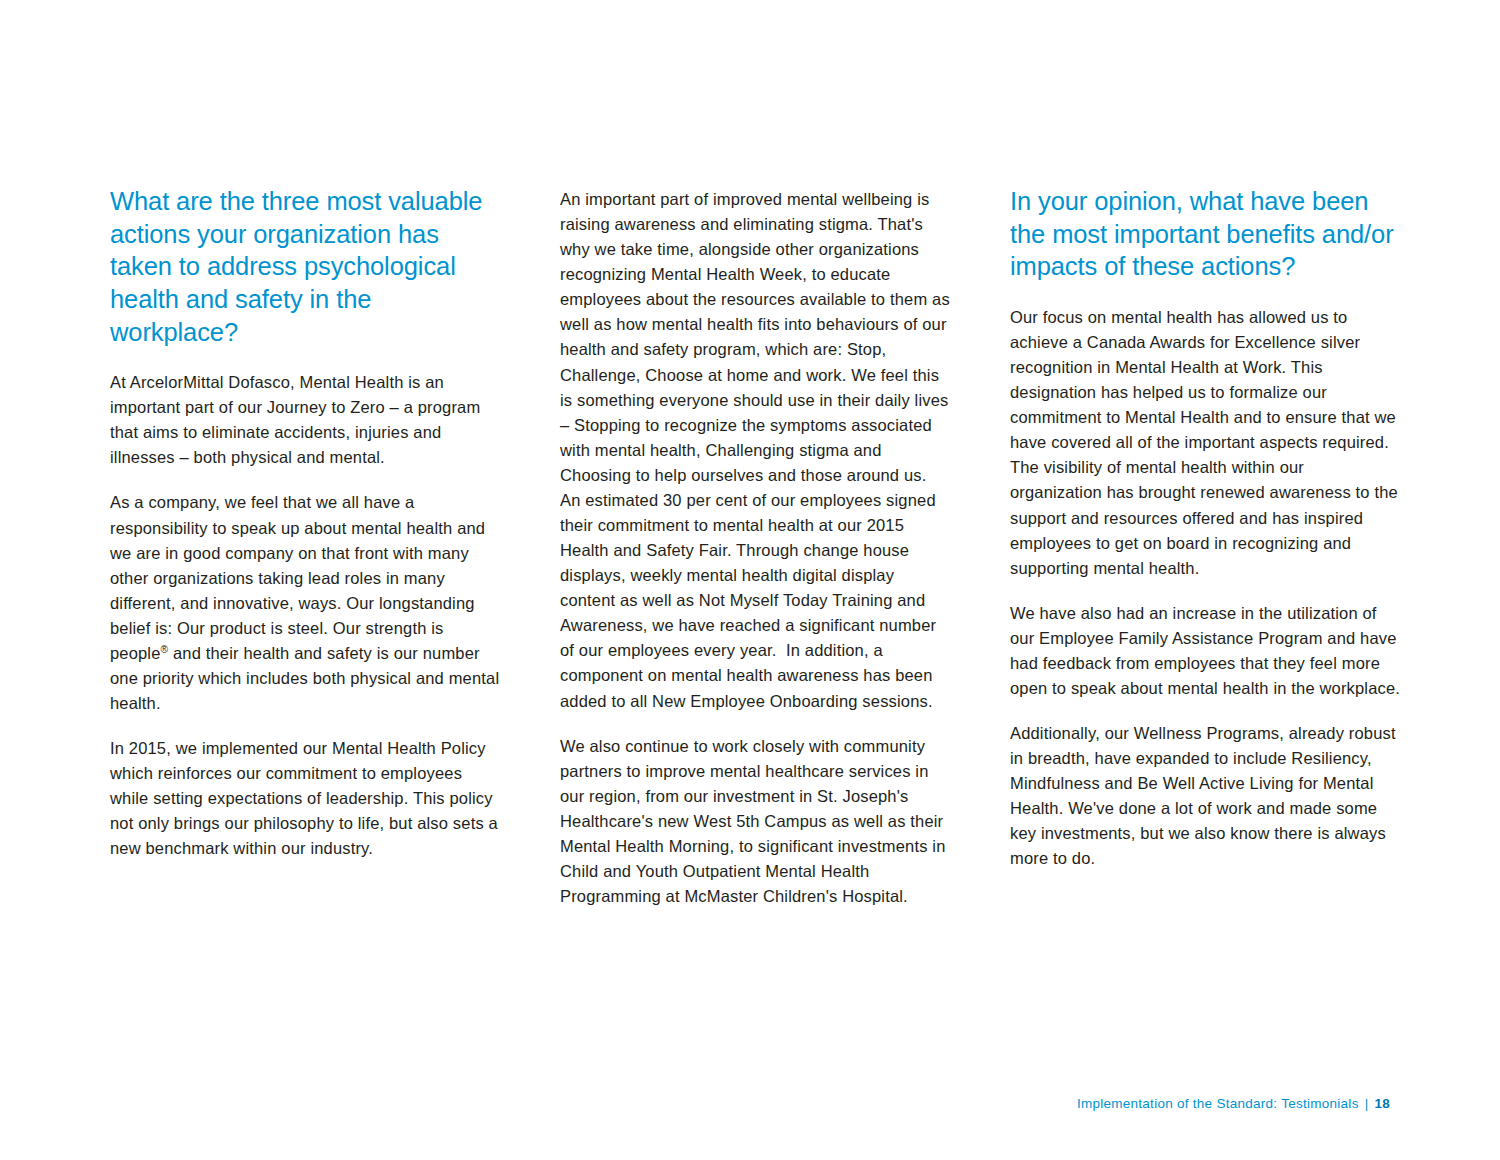What are the three most valuable actions your organization has taken to address psychological health and safety in the workplace?
At ArcelorMittal Dofasco, Mental Health is an important part of our Journey to Zero – a program that aims to eliminate accidents, injuries and illnesses – both physical and mental.
As a company, we feel that we all have a responsibility to speak up about mental health and we are in good company on that front with many other organizations taking lead roles in many different, and innovative, ways. Our longstanding belief is: Our product is steel. Our strength is people® and their health and safety is our number one priority which includes both physical and mental health.
In 2015, we implemented our Mental Health Policy which reinforces our commitment to employees while setting expectations of leadership. This policy not only brings our philosophy to life, but also sets a new benchmark within our industry.
An important part of improved mental wellbeing is raising awareness and eliminating stigma. That's why we take time, alongside other organizations recognizing Mental Health Week, to educate employees about the resources available to them as well as how mental health fits into behaviours of our health and safety program, which are: Stop, Challenge, Choose at home and work. We feel this is something everyone should use in their daily lives – Stopping to recognize the symptoms associated with mental health, Challenging stigma and Choosing to help ourselves and those around us. An estimated 30 per cent of our employees signed their commitment to mental health at our 2015 Health and Safety Fair. Through change house displays, weekly mental health digital display content as well as Not Myself Today Training and Awareness, we have reached a significant number of our employees every year. In addition, a component on mental health awareness has been added to all New Employee Onboarding sessions.
We also continue to work closely with community partners to improve mental healthcare services in our region, from our investment in St. Joseph's Healthcare's new West 5th Campus as well as their Mental Health Morning, to significant investments in Child and Youth Outpatient Mental Health Programming at McMaster Children's Hospital.
In your opinion, what have been the most important benefits and/or impacts of these actions?
Our focus on mental health has allowed us to achieve a Canada Awards for Excellence silver recognition in Mental Health at Work. This designation has helped us to formalize our commitment to Mental Health and to ensure that we have covered all of the important aspects required. The visibility of mental health within our organization has brought renewed awareness to the support and resources offered and has inspired employees to get on board in recognizing and supporting mental health.
We have also had an increase in the utilization of our Employee Family Assistance Program and have had feedback from employees that they feel more open to speak about mental health in the workplace.
Additionally, our Wellness Programs, already robust in breadth, have expanded to include Resiliency, Mindfulness and Be Well Active Living for Mental Health. We've done a lot of work and made some key investments, but we also know there is always more to do.
Implementation of the Standard: Testimonials|18